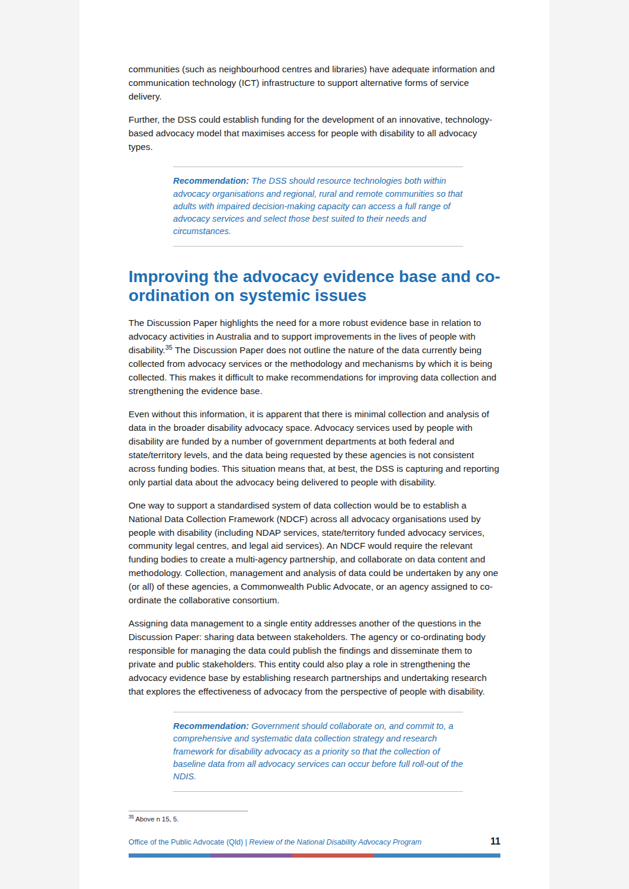communities (such as neighbourhood centres and libraries) have adequate information and communication technology (ICT) infrastructure to support alternative forms of service delivery.
Further, the DSS could establish funding for the development of an innovative, technology-based advocacy model that maximises access for people with disability to all advocacy types.
Recommendation: The DSS should resource technologies both within advocacy organisations and regional, rural and remote communities so that adults with impaired decision-making capacity can access a full range of advocacy services and select those best suited to their needs and circumstances.
Improving the advocacy evidence base and co-ordination on systemic issues
The Discussion Paper highlights the need for a more robust evidence base in relation to advocacy activities in Australia and to support improvements in the lives of people with disability.35 The Discussion Paper does not outline the nature of the data currently being collected from advocacy services or the methodology and mechanisms by which it is being collected. This makes it difficult to make recommendations for improving data collection and strengthening the evidence base.
Even without this information, it is apparent that there is minimal collection and analysis of data in the broader disability advocacy space. Advocacy services used by people with disability are funded by a number of government departments at both federal and state/territory levels, and the data being requested by these agencies is not consistent across funding bodies. This situation means that, at best, the DSS is capturing and reporting only partial data about the advocacy being delivered to people with disability.
One way to support a standardised system of data collection would be to establish a National Data Collection Framework (NDCF) across all advocacy organisations used by people with disability (including NDAP services, state/territory funded advocacy services, community legal centres, and legal aid services). An NDCF would require the relevant funding bodies to create a multi-agency partnership, and collaborate on data content and methodology. Collection, management and analysis of data could be undertaken by any one (or all) of these agencies, a Commonwealth Public Advocate, or an agency assigned to co-ordinate the collaborative consortium.
Assigning data management to a single entity addresses another of the questions in the Discussion Paper: sharing data between stakeholders. The agency or co-ordinating body responsible for managing the data could publish the findings and disseminate them to private and public stakeholders. This entity could also play a role in strengthening the advocacy evidence base by establishing research partnerships and undertaking research that explores the effectiveness of advocacy from the perspective of people with disability.
Recommendation: Government should collaborate on, and commit to, a comprehensive and systematic data collection strategy and research framework for disability advocacy as a priority so that the collection of baseline data from all advocacy services can occur before full roll-out of the NDIS.
35 Above n 15, 5.
Office of the Public Advocate (Qld) | Review of the National Disability Advocacy Program
11